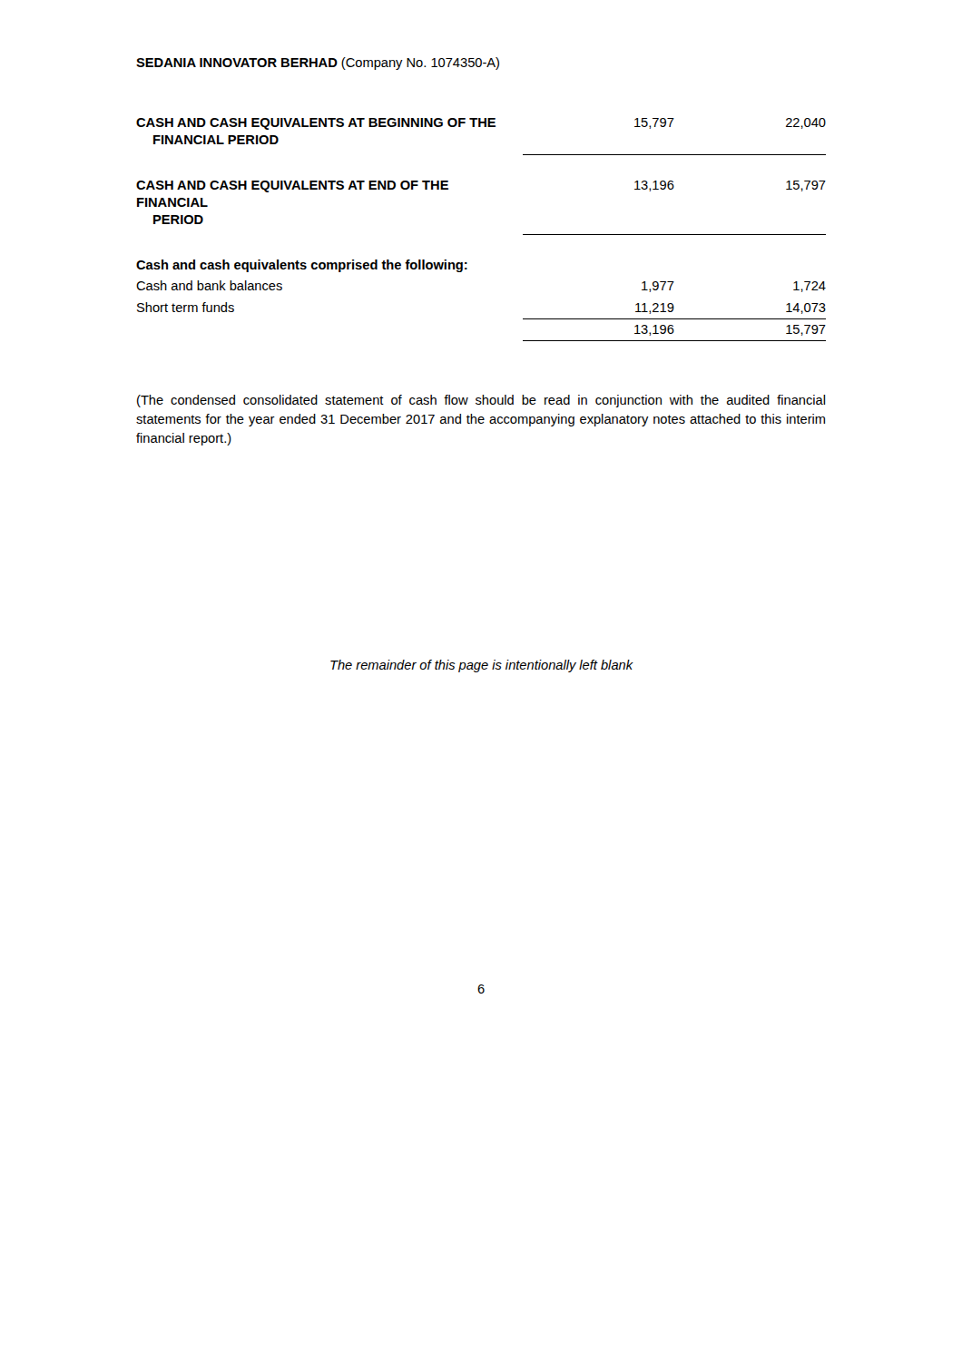SEDANIA INNOVATOR BERHAD (Company No. 1074350-A)
| CASH AND CASH EQUIVALENTS AT BEGINNING OF THE FINANCIAL PERIOD | 15,797 | 22,040 |
| CASH AND CASH EQUIVALENTS AT END OF THE FINANCIAL PERIOD | 13,196 | 15,797 |
| Cash and cash equivalents comprised the following: | | |
| Cash and bank balances | 1,977 | 1,724 |
| Short term funds | 11,219 | 14,073 |
| | 13,196 | 15,797 |
(The condensed consolidated statement of cash flow should be read in conjunction with the audited financial statements for the year ended 31 December 2017 and the accompanying explanatory notes attached to this interim financial report.)
The remainder of this page is intentionally left blank
6